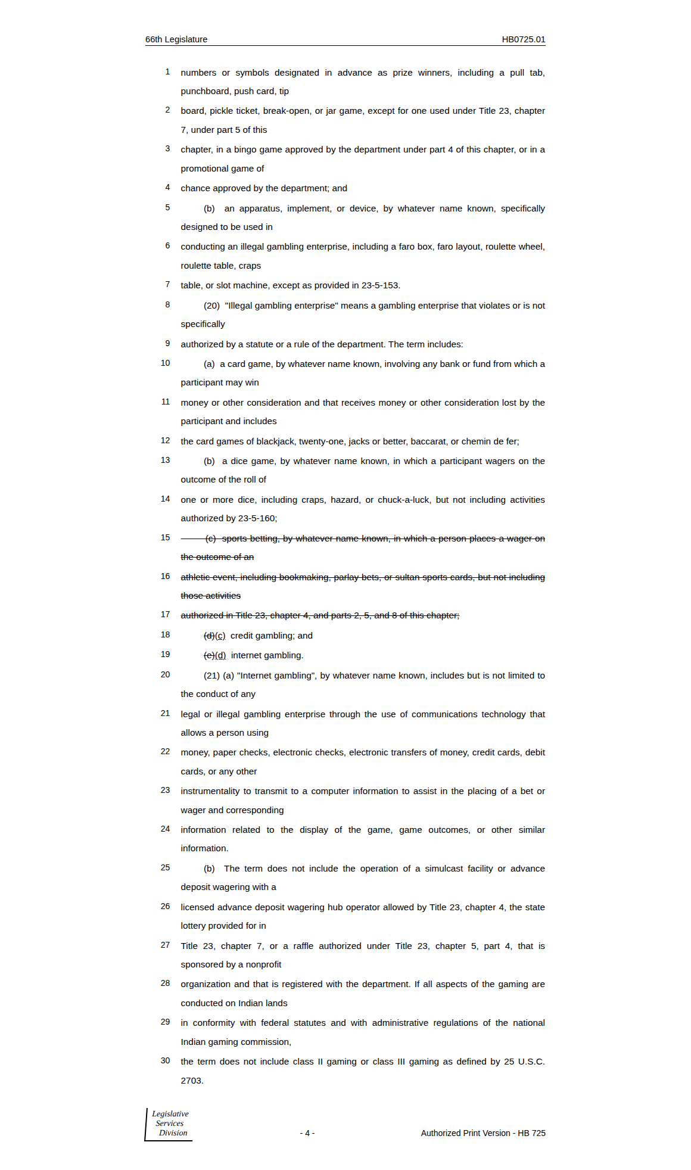66th Legislature
HB0725.01
| 1 | numbers or symbols designated in advance as prize winners, including a pull tab, punchboard, push card, tip |
| 2 | board, pickle ticket, break-open, or jar game, except for one used under Title 23, chapter 7, under part 5 of this |
| 3 | chapter, in a bingo game approved by the department under part 4 of this chapter, or in a promotional game of |
| 4 | chance approved by the department; and |
| 5 | (b) an apparatus, implement, or device, by whatever name known, specifically designed to be used in |
| 6 | conducting an illegal gambling enterprise, including a faro box, faro layout, roulette wheel, roulette table, craps |
| 7 | table, or slot machine, except as provided in 23-5-153. |
| 8 | (20) "Illegal gambling enterprise" means a gambling enterprise that violates or is not specifically |
| 9 | authorized by a statute or a rule of the department. The term includes: |
| 10 | (a) a card game, by whatever name known, involving any bank or fund from which a participant may win |
| 11 | money or other consideration and that receives money or other consideration lost by the participant and includes |
| 12 | the card games of blackjack, twenty-one, jacks or better, baccarat, or chemin de fer; |
| 13 | (b) a dice game, by whatever name known, in which a participant wagers on the outcome of the roll of |
| 14 | one or more dice, including craps, hazard, or chuck-a-luck, but not including activities authorized by 23-5-160; |
| 15 | (c) sports betting, by whatever name known, in which a person places a wager on the outcome of an |
| 16 | athletic event, including bookmaking, parlay bets, or sultan sports cards, but not including those activities |
| 17 | authorized in Title 23, chapter 4, and parts 2, 5, and 8 of this chapter; |
| 18 | (d) (c) credit gambling; and |
| 19 | (e) (d) internet gambling. |
| 20 | (21) (a) "Internet gambling", by whatever name known, includes but is not limited to the conduct of any |
| 21 | legal or illegal gambling enterprise through the use of communications technology that allows a person using |
| 22 | money, paper checks, electronic checks, electronic transfers of money, credit cards, debit cards, or any other |
| 23 | instrumentality to transmit to a computer information to assist in the placing of a bet or wager and corresponding |
| 24 | information related to the display of the game, game outcomes, or other similar information. |
| 25 | (b) The term does not include the operation of a simulcast facility or advance deposit wagering with a |
| 26 | licensed advance deposit wagering hub operator allowed by Title 23, chapter 4, the state lottery provided for in |
| 27 | Title 23, chapter 7, or a raffle authorized under Title 23, chapter 5, part 4, that is sponsored by a nonprofit |
| 28 | organization and that is registered with the department. If all aspects of the gaming are conducted on Indian lands |
| 29 | in conformity with federal statutes and with administrative regulations of the national Indian gaming commission, |
| 30 | the term does not include class II gaming or class III gaming as defined by 25 U.S.C. 2703. |
Legislative
Services
Division
- 4 -
Authorized Print Version - HB 725